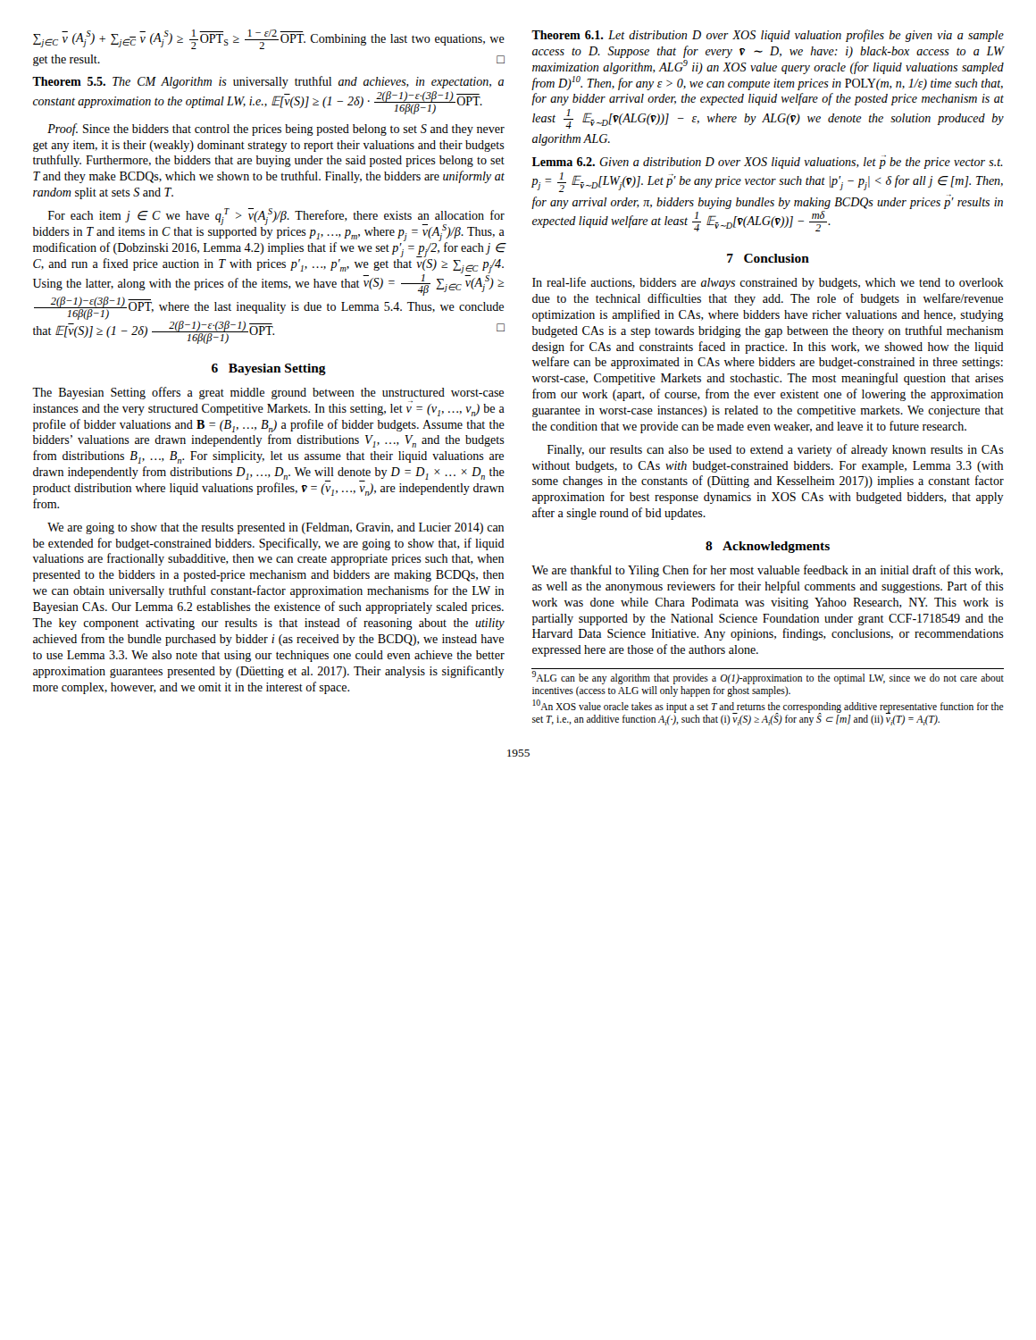∑j∈C v (AjS) + ∑j∈C v (AjS) ≥ 12 OPTS ≥ 1 − ε/22 OPT. Combining the last two equations, we get the result. □
Theorem 5.5. The CM Algorithm is universally truthful and achieves, in expectation, a constant approximation to the optimal LW, i.e., 𝔼[v(S)] ≥ (1 − 2δ) · 2(β−1)−ε·(3β−1) 16β(β−1) OPT.
Proof. Since the bidders that control the prices being posted belong to set S and they never get any item, it is their (weakly) dominant strategy to report their valuations and their budgets truthfully. Furthermore, the bidders that are buying under the said posted prices belong to set T and they make BCDQs, which we shown to be truthful. Finally, the bidders are uniformly at random split at sets S and T.
For each item j ∈ C we have qjT > v(AjS)/β. Therefore, there exists an allocation for bidders in T and items in C that is supported by prices p1, …, pm, where pj = v(AjS)/β. Thus, a modification of (Dobzinski 2016, Lemma 4.2) implies that if we we set p′j = pj/2, for each j ∈ C, and run a fixed price auction in T with prices p′1, …, p′m, we get that v(S) ≥ ∑j∈C pj/4. Using the latter, along with the prices of the items, we have that v(S) = 14β ∑j∈C v(AjS) ≥ 2(β−1)−ε(3β−1) 16β(β−1) OPT, where the last inequality is due to Lemma 5.4. Thus, we conclude that 𝔼[v(S)] ≥ (1 − 2δ) 2(β−1)−ε·(3β−1) 16β(β−1) OPT. □
6 Bayesian Setting
The Bayesian Setting offers a great middle ground between the unstructured worst-case instances and the very structured Competitive Markets. In this setting, let v = (v1, …, vn) be a profile of bidder valuations and B = (B1, …, Bn) a profile of bidder budgets. Assume that the bidders’ valuations are drawn independently from distributions V1, …, Vn and the budgets from distributions B1, …, Bn. For simplicity, let us assume that their liquid valuations are drawn independently from distributions D1, …, Dn. We will denote by D = D1 × … × Dn the product distribution where liquid valuations profiles, v̄ = (v1, …, vn), are independently drawn from.
We are going to show that the results presented in (Feldman, Gravin, and Lucier 2014) can be extended for budget-constrained bidders. Specifically, we are going to show that, if liquid valuations are fractionally subadditive, then we can create appropriate prices such that, when presented to the bidders in a posted-price mechanism and bidders are making BCDQs, then we can obtain universally truthful constant-factor approximation mechanisms for the LW in Bayesian CAs. Our Lemma 6.2 establishes the existence of such appropriately scaled prices. The key component activating our results is that instead of reasoning about the utility achieved from the bundle purchased by bidder i (as received by the BCDQ), we instead have to use Lemma 3.3. We also note that using our techniques one could even achieve the better approximation guarantees presented by (Düetting et al. 2017). Their analysis is significantly more complex, however, and we omit it in the interest of space.
Theorem 6.1. Let distribution D over XOS liquid valuation profiles be given via a sample access to D. Suppose that for every v̄ ∼ D, we have: i) black-box access to a LW maximization algorithm, ALG9 ii) an XOS value query oracle (for liquid valuations sampled from D)10. Then, for any ε > 0, we can compute item prices in POLY(m, n, 1/ε) time such that, for any bidder arrival order, the expected liquid welfare of the posted price mechanism is at least 14 𝔼v̄∼D[v̄(ALG(v̄))] − ε, where by ALG(v̄) we denote the solution produced by algorithm ALG.
Lemma 6.2. Given a distribution D over XOS liquid valuations, let p be the price vector s.t. pj = 12 𝔼v̄∼D[LWj(v̄)]. Let p′ be any price vector such that |p′j − pj| < δ for all j ∈ [m]. Then, for any arrival order, π, bidders buying bundles by making BCDQs under prices p′ results in expected liquid welfare at least 14 𝔼v̄∼D[v̄(ALG(v̄))] − mδ 2.
7 Conclusion
In real-life auctions, bidders are always constrained by budgets, which we tend to overlook due to the technical difficulties that they add. The role of budgets in welfare/revenue optimization is amplified in CAs, where bidders have richer valuations and hence, studying budgeted CAs is a step towards bridging the gap between the theory on truthful mechanism design for CAs and constraints faced in practice. In this work, we showed how the liquid welfare can be approximated in CAs where bidders are budget-constrained in three settings: worst-case, Competitive Markets and stochastic. The most meaningful question that arises from our work (apart, of course, from the ever existent one of lowering the approximation guarantee in worst-case instances) is related to the competitive markets. We conjecture that the condition that we provide can be made even weaker, and leave it to future research.
Finally, our results can also be used to extend a variety of already known results in CAs without budgets, to CAs with budget-constrained bidders. For example, Lemma 3.3 (with some changes in the constants of (Dütting and Kesselheim 2017)) implies a constant factor approximation for best response dynamics in XOS CAs with budgeted bidders, that apply after a single round of bid updates.
8 Acknowledgments
We are thankful to Yiling Chen for her most valuable feedback in an initial draft of this work, as well as the anonymous reviewers for their helpful comments and suggestions. Part of this work was done while Chara Podimata was visiting Yahoo Research, NY. This work is partially supported by the National Science Foundation under grant CCF-1718549 and the Harvard Data Science Initiative. Any opinions, findings, conclusions, or recommendations expressed here are those of the authors alone.
9ALG can be any algorithm that provides a O(1)-approximation to the optimal LW, since we do not care about incentives (access to ALG will only happen for ghost samples).
10An XOS value oracle takes as input a set T and returns the corresponding additive representative function for the set T, i.e., an additive function Ai(·), such that (i) vi(S) ≥ Ai(Ŝ) for any Ŝ ⊂ [m] and (ii) vi(T) = Ai(T).
1955